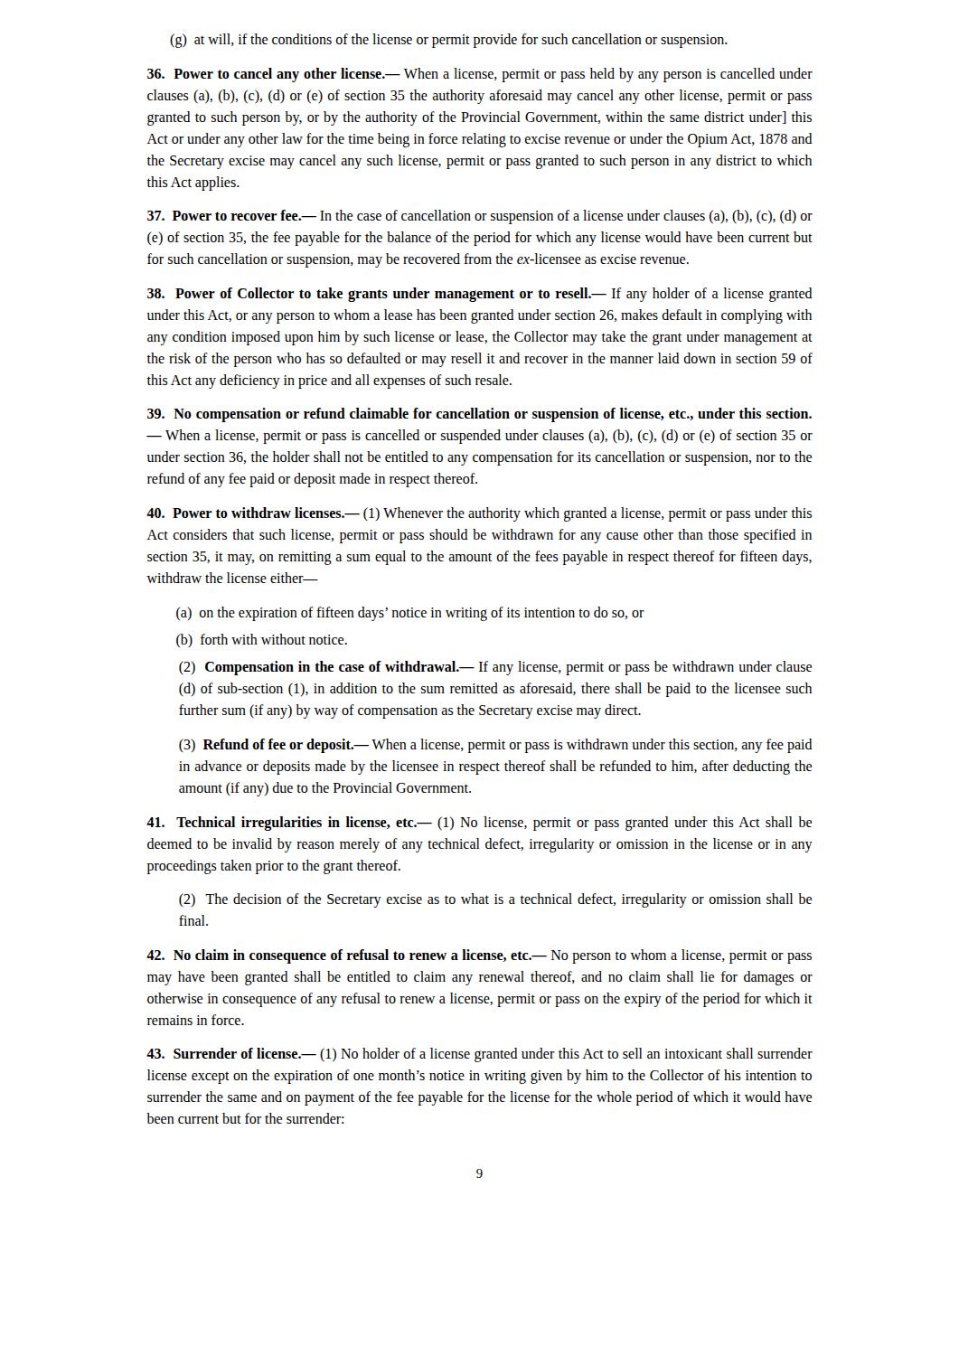(g) at will, if the conditions of the license or permit provide for such cancellation or suspension.
36. Power to cancel any other license.— When a license, permit or pass held by any person is cancelled under clauses (a), (b), (c), (d) or (e) of section 35 the authority aforesaid may cancel any other license, permit or pass granted to such person by, or by the authority of the Provincial Government, within the same district under] this Act or under any other law for the time being in force relating to excise revenue or under the Opium Act, 1878 and the Secretary excise may cancel any such license, permit or pass granted to such person in any district to which this Act applies.
37. Power to recover fee.— In the case of cancellation or suspension of a license under clauses (a), (b), (c), (d) or (e) of section 35, the fee payable for the balance of the period for which any license would have been current but for such cancellation or suspension, may be recovered from the ex-licensee as excise revenue.
38. Power of Collector to take grants under management or to resell.— If any holder of a license granted under this Act, or any person to whom a lease has been granted under section 26, makes default in complying with any condition imposed upon him by such license or lease, the Collector may take the grant under management at the risk of the person who has so defaulted or may resell it and recover in the manner laid down in section 59 of this Act any deficiency in price and all expenses of such resale.
39. No compensation or refund claimable for cancellation or suspension of license, etc., under this section.— When a license, permit or pass is cancelled or suspended under clauses (a), (b), (c), (d) or (e) of section 35 or under section 36, the holder shall not be entitled to any compensation for its cancellation or suspension, nor to the refund of any fee paid or deposit made in respect thereof.
40. Power to withdraw licenses.— (1) Whenever the authority which granted a license, permit or pass under this Act considers that such license, permit or pass should be withdrawn for any cause other than those specified in section 35, it may, on remitting a sum equal to the amount of the fees payable in respect thereof for fifteen days, withdraw the license either—
(a) on the expiration of fifteen days’ notice in writing of its intention to do so, or
(b) forth with without notice.
(2) Compensation in the case of withdrawal.— If any license, permit or pass be withdrawn under clause (d) of sub-section (1), in addition to the sum remitted as aforesaid, there shall be paid to the licensee such further sum (if any) by way of compensation as the Secretary excise may direct.
(3) Refund of fee or deposit.— When a license, permit or pass is withdrawn under this section, any fee paid in advance or deposits made by the licensee in respect thereof shall be refunded to him, after deducting the amount (if any) due to the Provincial Government.
41. Technical irregularities in license, etc.— (1) No license, permit or pass granted under this Act shall be deemed to be invalid by reason merely of any technical defect, irregularity or omission in the license or in any proceedings taken prior to the grant thereof.
(2) The decision of the Secretary excise as to what is a technical defect, irregularity or omission shall be final.
42. No claim in consequence of refusal to renew a license, etc.— No person to whom a license, permit or pass may have been granted shall be entitled to claim any renewal thereof, and no claim shall lie for damages or otherwise in consequence of any refusal to renew a license, permit or pass on the expiry of the period for which it remains in force.
43. Surrender of license.— (1) No holder of a license granted under this Act to sell an intoxicant shall surrender license except on the expiration of one month’s notice in writing given by him to the Collector of his intention to surrender the same and on payment of the fee payable for the license for the whole period of which it would have been current but for the surrender:
9